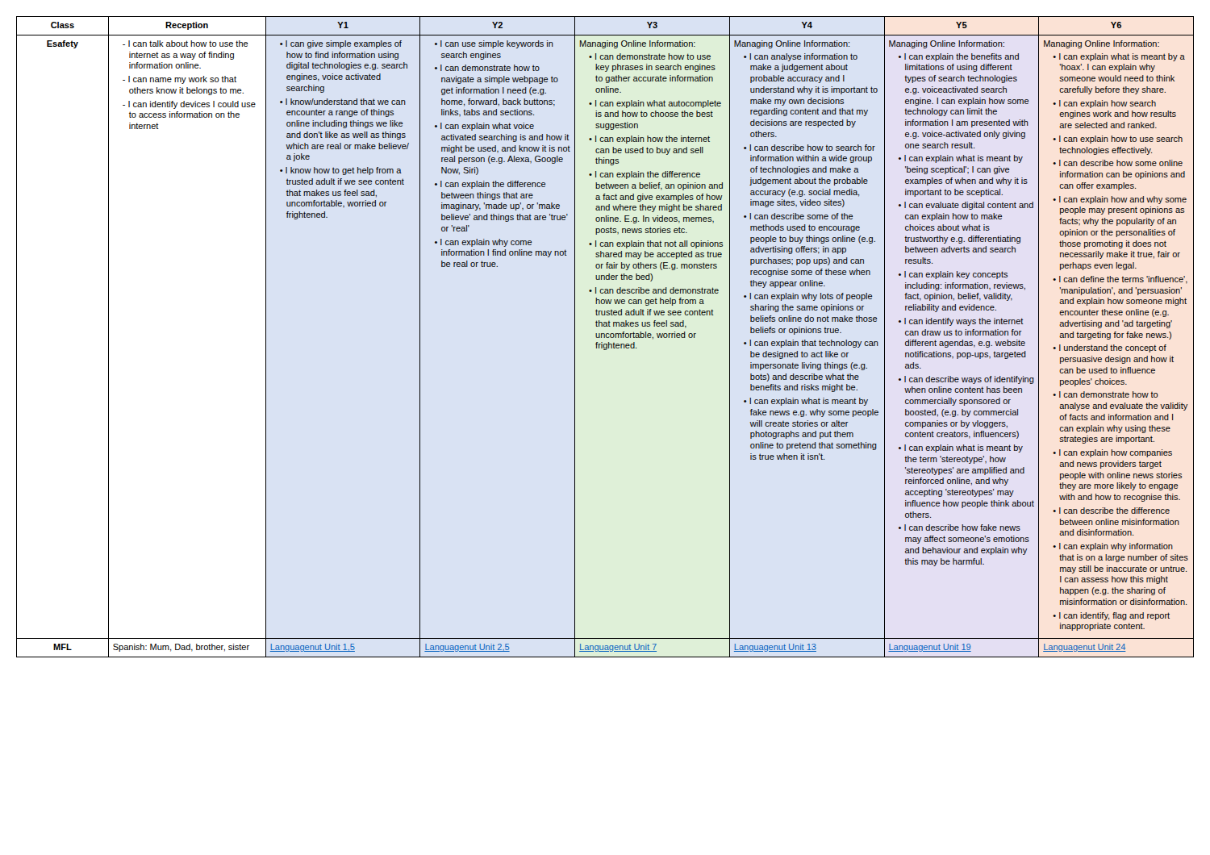| Class | Reception | Y1 | Y2 | Y3 | Y4 | Y5 | Y6 |
| --- | --- | --- | --- | --- | --- | --- | --- |
| Esafety | I can talk about how to use the internet as a way of finding information online. I can name my work so that others know it belongs to me. I can identify devices I could use to access information on the internet | I can give simple examples of how to find information using digital technologies e.g. search engines, voice activated searching I know/understand that we can encounter a range of things online including things we like and don't like as well as things which are real or make believe/ a joke I know how to get help from a trusted adult if we see content that makes us feel sad, uncomfortable, worried or frightened. | I can use simple keywords in search engines I can demonstrate how to navigate a simple webpage to get information I need (e.g. home, forward, back buttons; links, tabs and sections. I can explain what voice activated searching is and how it might be used, and know it is not real person (e.g. Alexa, Google Now, Siri) I can explain the difference between things that are imaginary, 'made up', or 'make believe' and things that are 'true' or 'real' I can explain why come information I find online may not be real or true. | Managing Online Information: I can demonstrate how to use key phrases in search engines to gather accurate information online. I can explain what autocomplete is and how to choose the best suggestion I can explain how the internet can be used to buy and sell things I can explain the difference between a belief, an opinion and a fact and give examples of how and where they might be shared online. E.g. In videos, memes, posts, news stories etc. I can explain that not all opinions shared may be accepted as true or fair by others (E.g. monsters under the bed) I can describe and demonstrate how we can get help from a trusted adult if we see content that makes us feel sad, uncomfortable, worried or frightened. | Managing Online Information: I can analyse information to make a judgement about probable accuracy and I understand why it is important to make my own decisions regarding content and that my decisions are respected by others. I can describe how to search for information within a wide group of technologies and make a judgement about the probable accuracy (e.g. social media, image sites, video sites) I can describe some of the methods used to encourage people to buy things online (e.g. advertising offers; in app purchases; pop ups) and can recognise some of these when they appear online. I can explain why lots of people sharing the same opinions or beliefs online do not make those beliefs or opinions true. I can explain that technology can be designed to act like or impersonate living things (e.g. bots) and describe what the benefits and risks might be. I can explain what is meant by fake news e.g. why some people will create stories or alter photographs and put them online to pretend that something is true when it isn't. | Managing Online Information: I can explain the benefits and limitations of using different types of search technologies e.g. voiceactivated search engine. I can explain how some technology can limit the information I am presented with e.g. voice-activated only giving one search result. I can explain what is meant by 'being sceptical'; I can give examples of when and why it is important to be sceptical. I can evaluate digital content and can explain how to make choices about what is trustworthy e.g. differentiating between adverts and search results. I can explain key concepts including: information, reviews, fact, opinion, belief, validity, reliability and evidence. I can identify ways the internet can draw us to information for different agendas, e.g. website notifications, pop-ups, targeted ads. I can describe ways of identifying when online content has been commercially sponsored or boosted, (e.g. by commercial companies or by vloggers, content creators, influencers) I can explain what is meant by the term 'stereotype', how 'stereotypes' are amplified and reinforced online, and why accepting 'stereotypes' may influence how people think about others. I can describe how fake news may affect someone's emotions and behaviour and explain why this may be harmful. | Managing Online Information: I can explain what is meant by a 'hoax'. I can explain why someone would need to think carefully before they share. I can explain how search engines work and how results are selected and ranked. I can explain how to use search technologies effectively. I can describe how some online information can be opinions and can offer examples. I can explain how and why some people may present opinions as facts; why the popularity of an opinion or the personalities of those promoting it does not necessarily make it true, fair or perhaps even legal. I can define the terms 'influence', 'manipulation', and 'persuasion' and explain how someone might encounter these online (e.g. advertising and 'ad targeting' and targeting for fake news.) I understand the concept of persuasive design and how it can be used to influence peoples' choices. I can demonstrate how to analyse and evaluate the validity of facts and information and I can explain why using these strategies are important. I can explain how companies and news providers target people with online news stories they are more likely to engage with and how to recognise this. I can describe the difference between online misinformation and disinformation. I can explain why information that is on a large number of sites may still be inaccurate or untrue. I can assess how this might happen (e.g. the sharing of misinformation or disinformation. I can identify, flag and report inappropriate content. |
| MFL | Spanish: Mum, Dad, brother, sister | Languagenut Unit 1,5 | Languagenut Unit 2,5 | Languagenut Unit 7 | Languagenut Unit 13 | Languagenut Unit 19 | Languagenut Unit 24 |